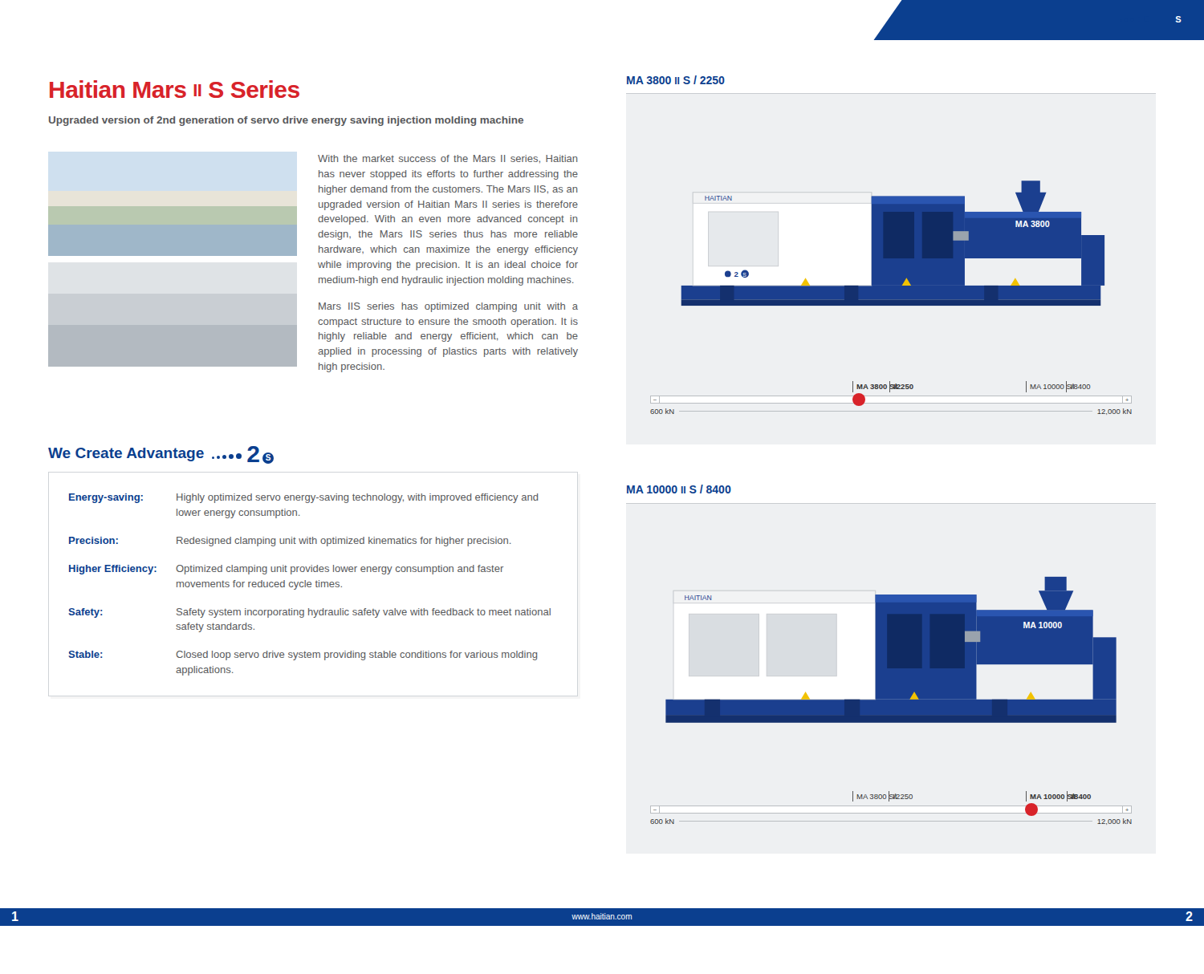2 S
Haitian Mars II S Series
Upgraded version of 2nd generation of servo drive energy saving injection molding machine
With the market success of the Mars II series, Haitian has never stopped its efforts to further addressing the higher demand from the customers. The Mars IIS, as an upgraded version of Haitian Mars II series is therefore developed. With an even more advanced concept in design, the Mars IIS series thus has more reliable hardware, which can maximize the energy efficiency while improving the precision. It is an ideal choice for medium-high end hydraulic injection molding machines.
Mars IIS series has optimized clamping unit with a compact structure to ensure the smooth operation. It is highly reliable and energy efficient, which can be applied in processing of plastics parts with relatively high precision.
We Create Advantage
2 S
Energy-saving:
Highly optimized servo energy-saving technology, with improved efficiency and lower energy consumption.
Precision:
Redesigned clamping unit with optimized kinematics for higher precision.
Higher Efficiency:
Optimized clamping unit provides lower energy consumption and faster movements for reduced cycle times.
Safety:
Safety system incorporating hydraulic safety valve with feedback to meet national safety standards.
Stable:
Closed loop servo drive system providing stable conditions for various molding applications.
MA 3800 II S / 2250
HAITIAN 2 S MA 3800
MA 3800 II S/2250 MA 10000 II S/8400
−
+
600 kN 12,000 kN
MA 10000 II S / 8400
HAITIAN MA 10000
MA 3800 II S/2250 MA 10000 II S/8400
−
+
600 kN 12,000 kN
1
www.haitian.com
2